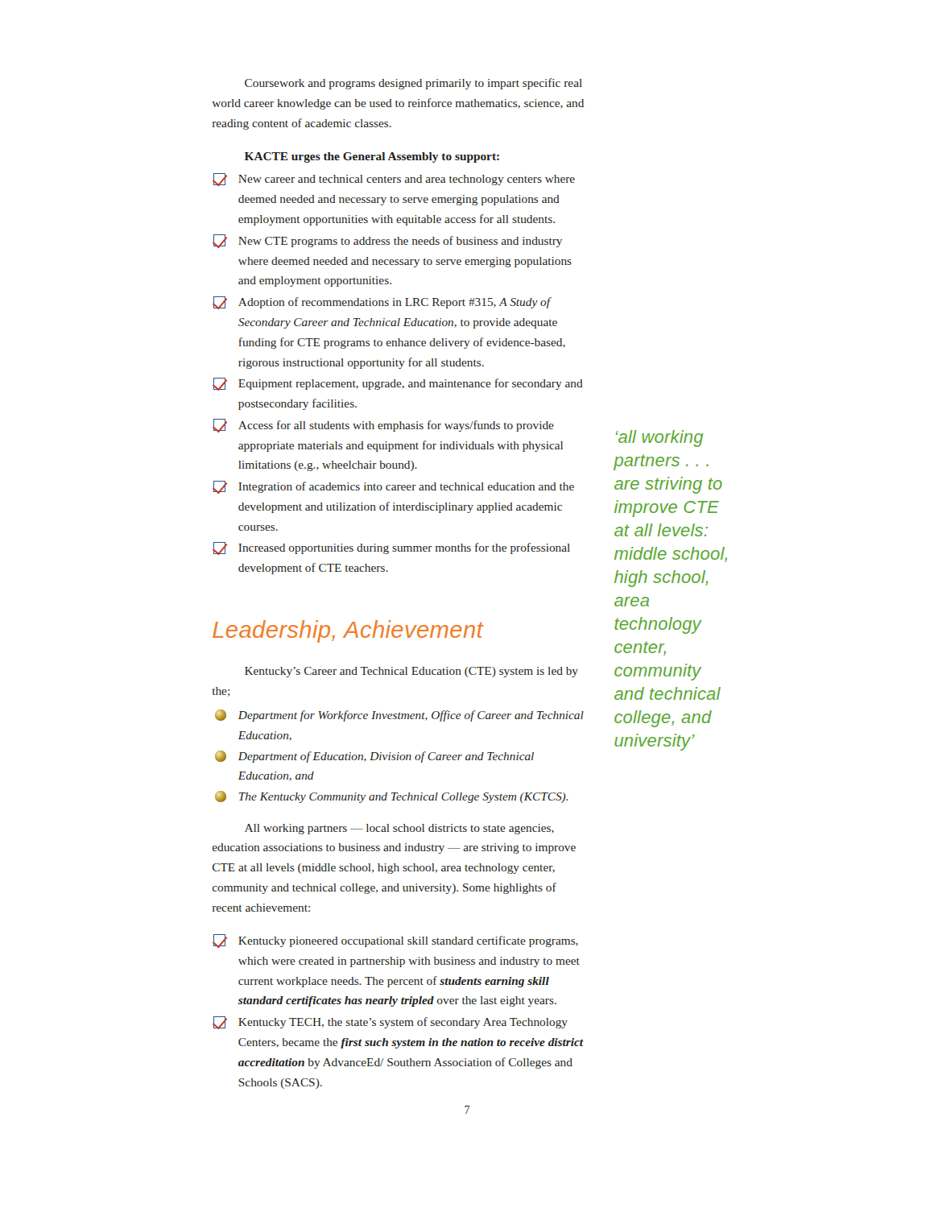Coursework and programs designed primarily to impart specific real world career knowledge can be used to reinforce mathematics, science, and reading content of academic classes.
KACTE urges the General Assembly to support:
New career and technical centers and area technology centers where deemed needed and necessary to serve emerging populations and employment opportunities with equitable access for all students.
New CTE programs to address the needs of business and industry where deemed needed and necessary to serve emerging populations and employment opportunities.
Adoption of recommendations in LRC Report #315, A Study of Secondary Career and Technical Education, to provide adequate funding for CTE programs to enhance delivery of evidence-based, rigorous instructional opportunity for all students.
Equipment replacement, upgrade, and maintenance for secondary and postsecondary facilities.
Access for all students with emphasis for ways/funds to provide appropriate materials and equipment for individuals with physical limitations (e.g., wheelchair bound).
Integration of academics into career and technical education and the development and utilization of interdisciplinary applied academic courses.
Increased opportunities during summer months for the professional development of CTE teachers.
Leadership, Achievement
Kentucky’s Career and Technical Education (CTE) system is led by the;
Department for Workforce Investment, Office of Career and Technical Education,
Department of Education, Division of Career and Technical Education, and
The Kentucky Community and Technical College System (KCTCS).
All working partners — local school districts to state agencies, education associations to business and industry — are striving to improve CTE at all levels (middle school, high school, area technology center, community and technical college, and university). Some highlights of recent achievement:
Kentucky pioneered occupational skill standard certificate programs, which were created in partnership with business and industry to meet current workplace needs. The percent of students earning skill standard certificates has nearly tripled over the last eight years.
Kentucky TECH, the state’s system of secondary Area Technology Centers, became the first such system in the nation to receive district accreditation by AdvanceEd/ Southern Association of Colleges and Schools (SACS).
‘all working partners . . . are striving to improve CTE at all levels: middle school, high school, area technology center, community and technical college, and university’
7